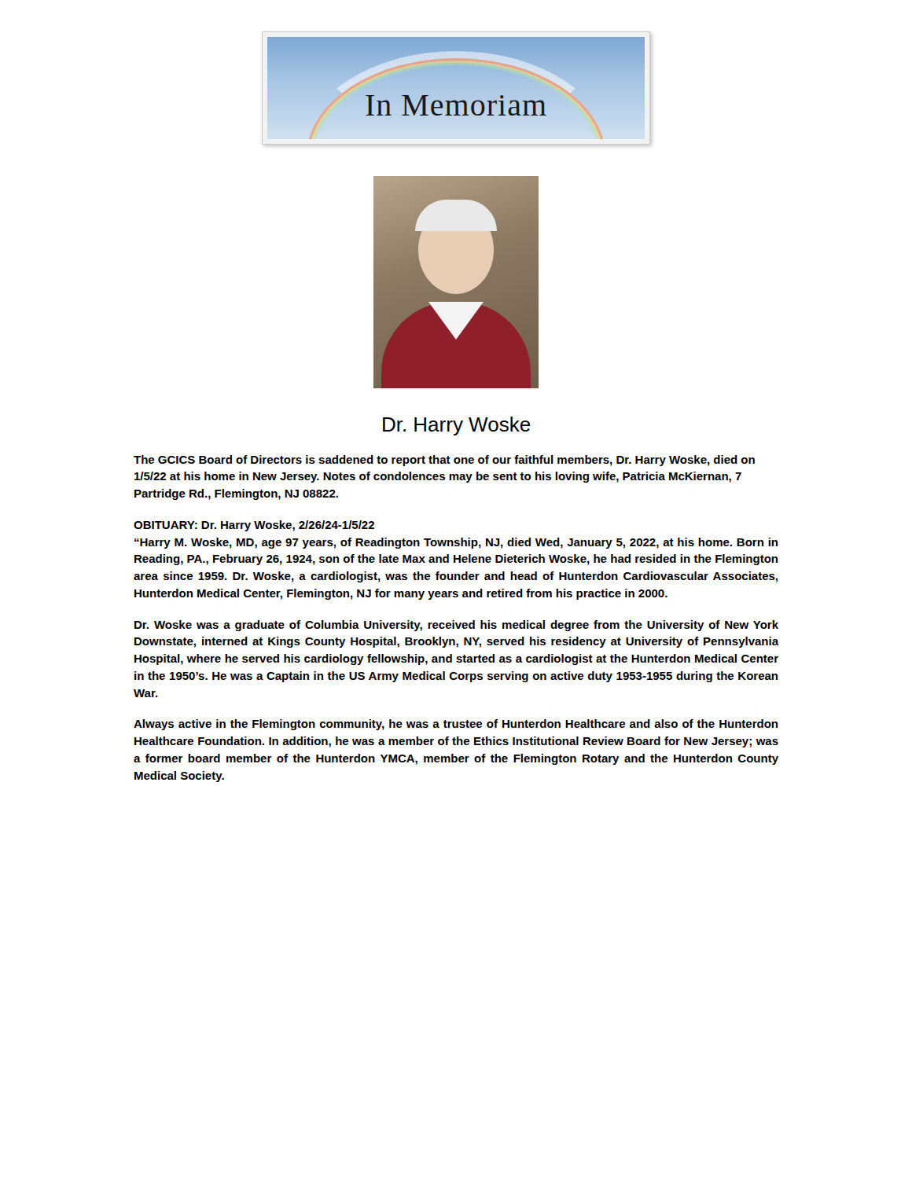In Memoriam
Dr. Harry Woske
The GCICS Board of Directors is saddened to report that one of our faithful members, Dr. Harry Woske, died on 1/5/22 at his home in New Jersey. Notes of condolences may be sent to his loving wife, Patricia McKiernan, 7 Partridge Rd., Flemington, NJ 08822.
OBITUARY: Dr. Harry Woske, 2/26/24-1/5/22
“Harry M. Woske, MD, age 97 years, of Readington Township, NJ, died Wed, January 5, 2022, at his home. Born in Reading, PA., February 26, 1924, son of the late Max and Helene Dieterich Woske, he had resided in the Flemington area since 1959. Dr. Woske, a cardiologist, was the founder and head of Hunterdon Cardiovascular Associates, Hunterdon Medical Center, Flemington, NJ for many years and retired from his practice in 2000.
Dr. Woske was a graduate of Columbia University, received his medical degree from the University of New York Downstate, interned at Kings County Hospital, Brooklyn, NY, served his residency at University of Pennsylvania Hospital, where he served his cardiology fellowship, and started as a cardiologist at the Hunterdon Medical Center in the 1950’s. He was a Captain in the US Army Medical Corps serving on active duty 1953-1955 during the Korean War.
Always active in the Flemington community, he was a trustee of Hunterdon Healthcare and also of the Hunterdon Healthcare Foundation. In addition, he was a member of the Ethics Institutional Review Board for New Jersey; was a former board member of the Hunterdon YMCA, member of the Flemington Rotary and the Hunterdon County Medical Society.